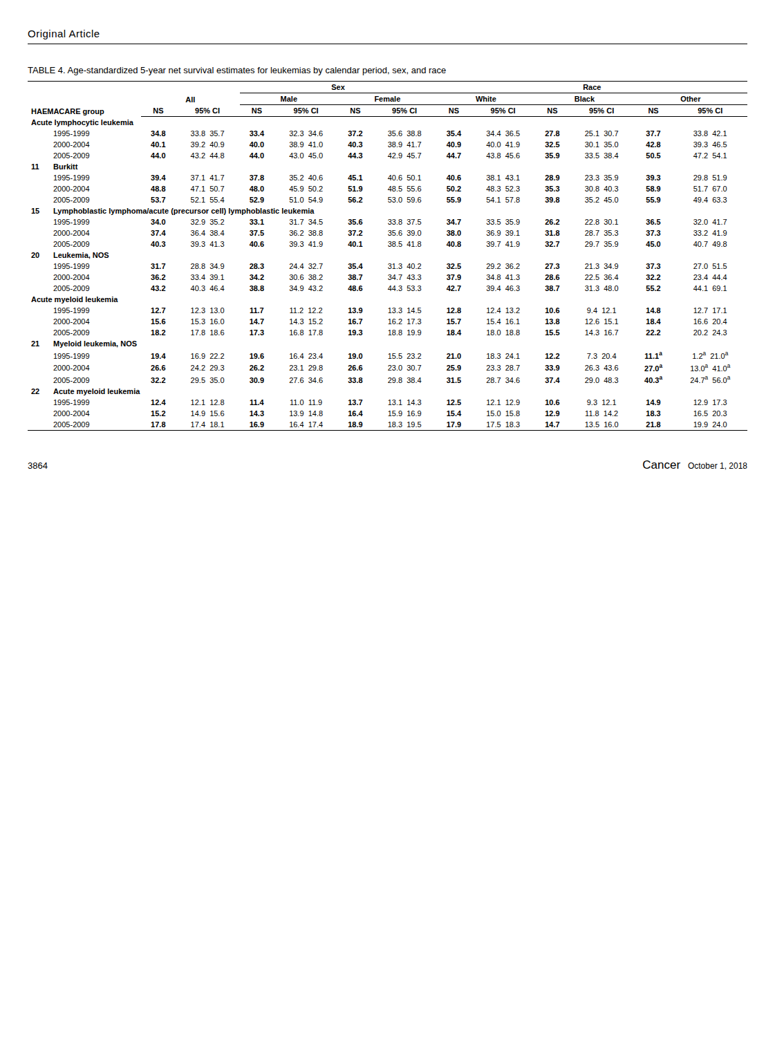Original Article
TABLE 4. Age-standardized 5-year net survival estimates for leukemias by calendar period, sex, and race
| HAEMACARE group | All | Sex | Race |
| --- | --- | --- | --- |
| Male | Female | White | Black | Other |
| NS | 95% CI | NS | 95% CI | NS | 95% CI | NS | 95% CI | NS | 95% CI | NS | 95% CI |
| Acute lymphocytic leukemia |
| | 1995-1999 | 34.8 | 33.8 35.7 | 33.4 | 32.3 34.6 | 37.2 | 35.6 38.8 | 35.4 | 34.4 36.5 | 27.8 | 25.1 30.7 | 37.7 | 33.8 42.1 |
| | 2000-2004 | 40.1 | 39.2 40.9 | 40.0 | 38.9 41.0 | 40.3 | 38.9 41.7 | 40.9 | 40.0 41.9 | 32.5 | 30.1 35.0 | 42.8 | 39.3 46.5 |
| | 2005-2009 | 44.0 | 43.2 44.8 | 44.0 | 43.0 45.0 | 44.3 | 42.9 45.7 | 44.7 | 43.8 45.6 | 35.9 | 33.5 38.4 | 50.5 | 47.2 54.1 |
| 11 | Burkitt |
| | 1995-1999 | 39.4 | 37.1 41.7 | 37.8 | 35.2 40.6 | 45.1 | 40.6 50.1 | 40.6 | 38.1 43.1 | 28.9 | 23.3 35.9 | 39.3 | 29.8 51.9 |
| | 2000-2004 | 48.8 | 47.1 50.7 | 48.0 | 45.9 50.2 | 51.9 | 48.5 55.6 | 50.2 | 48.3 52.3 | 35.3 | 30.8 40.3 | 58.9 | 51.7 67.0 |
| | 2005-2009 | 53.7 | 52.1 55.4 | 52.9 | 51.0 54.9 | 56.2 | 53.0 59.6 | 55.9 | 54.1 57.8 | 39.8 | 35.2 45.0 | 55.9 | 49.4 63.3 |
| 15 | Lymphoblastic lymphoma/acute (precursor cell) lymphoblastic leukemia |
| | 1995-1999 | 34.0 | 32.9 35.2 | 33.1 | 31.7 34.5 | 35.6 | 33.8 37.5 | 34.7 | 33.5 35.9 | 26.2 | 22.8 30.1 | 36.5 | 32.0 41.7 |
| | 2000-2004 | 37.4 | 36.4 38.4 | 37.5 | 36.2 38.8 | 37.2 | 35.6 39.0 | 38.0 | 36.9 39.1 | 31.8 | 28.7 35.3 | 37.3 | 33.2 41.9 |
| | 2005-2009 | 40.3 | 39.3 41.3 | 40.6 | 39.3 41.9 | 40.1 | 38.5 41.8 | 40.8 | 39.7 41.9 | 32.7 | 29.7 35.9 | 45.0 | 40.7 49.8 |
| 20 | Leukemia, NOS |
| | 1995-1999 | 31.7 | 28.8 34.9 | 28.3 | 24.4 32.7 | 35.4 | 31.3 40.2 | 32.5 | 29.2 36.2 | 27.3 | 21.3 34.9 | 37.3 | 27.0 51.5 |
| | 2000-2004 | 36.2 | 33.4 39.1 | 34.2 | 30.6 38.2 | 38.7 | 34.7 43.3 | 37.9 | 34.8 41.3 | 28.6 | 22.5 36.4 | 32.2 | 23.4 44.4 |
| | 2005-2009 | 43.2 | 40.3 46.4 | 38.8 | 34.9 43.2 | 48.6 | 44.3 53.3 | 42.7 | 39.4 46.3 | 38.7 | 31.3 48.0 | 55.2 | 44.1 69.1 |
| Acute myeloid leukemia |
| | 1995-1999 | 12.7 | 12.3 13.0 | 11.7 | 11.2 12.2 | 13.9 | 13.3 14.5 | 12.8 | 12.4 13.2 | 10.6 | 9.4 12.1 | 14.8 | 12.7 17.1 |
| | 2000-2004 | 15.6 | 15.3 16.0 | 14.7 | 14.3 15.2 | 16.7 | 16.2 17.3 | 15.7 | 15.4 16.1 | 13.8 | 12.6 15.1 | 18.4 | 16.6 20.4 |
| | 2005-2009 | 18.2 | 17.8 18.6 | 17.3 | 16.8 17.8 | 19.3 | 18.8 19.9 | 18.4 | 18.0 18.8 | 15.5 | 14.3 16.7 | 22.2 | 20.2 24.3 |
| 21 | Myeloid leukemia, NOS |
| | 1995-1999 | 19.4 | 16.9 22.2 | 19.6 | 16.4 23.4 | 19.0 | 15.5 23.2 | 21.0 | 18.3 24.1 | 12.2 | 7.3 20.4 | 11.1 a | 1.2 a 21.0 a |
| | 2000-2004 | 26.6 | 24.2 29.3 | 26.2 | 23.1 29.8 | 26.6 | 23.0 30.7 | 25.9 | 23.3 28.7 | 33.9 | 26.3 43.6 | 27.0 a | 13.0 a 41.0 a |
| | 2005-2009 | 32.2 | 29.5 35.0 | 30.9 | 27.6 34.6 | 33.8 | 29.8 38.4 | 31.5 | 28.7 34.6 | 37.4 | 29.0 48.3 | 40.3 a | 24.7 a 56.0 a |
| 22 | Acute myeloid leukemia |
| | 1995-1999 | 12.4 | 12.1 12.8 | 11.4 | 11.0 11.9 | 13.7 | 13.1 14.3 | 12.5 | 12.1 12.9 | 10.6 | 9.3 12.1 | 14.9 | 12.9 17.3 |
| | 2000-2004 | 15.2 | 14.9 15.6 | 14.3 | 13.9 14.8 | 16.4 | 15.9 16.9 | 15.4 | 15.0 15.8 | 12.9 | 11.8 14.2 | 18.3 | 16.5 20.3 |
| | 2005-2009 | 17.8 | 17.4 18.1 | 16.9 | 16.4 17.4 | 18.9 | 18.3 19.5 | 17.9 | 17.5 18.3 | 14.7 | 13.5 16.0 | 21.8 | 19.9 24.0 |
3864 Cancer October 1, 2018